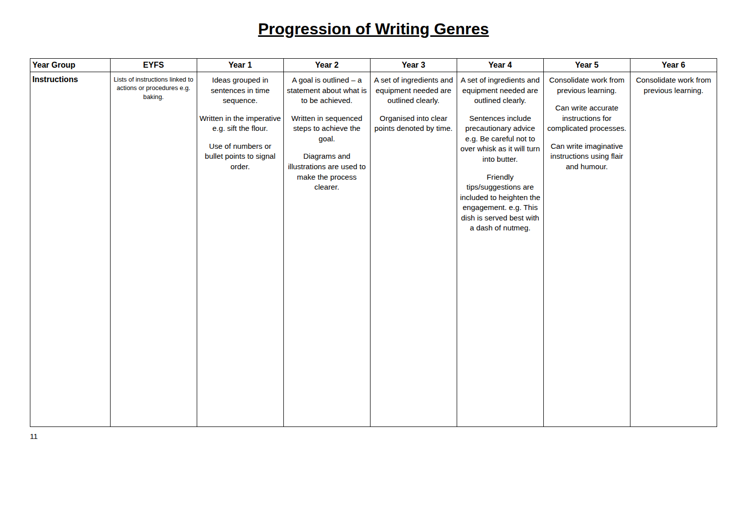Progression of Writing Genres
| Year Group | EYFS | Year 1 | Year 2 | Year 3 | Year 4 | Year 5 | Year 6 |
| --- | --- | --- | --- | --- | --- | --- | --- |
| Instructions | Lists of instructions linked to actions or procedures e.g. baking. | Ideas grouped in sentences in time sequence. Written in the imperative e.g. sift the flour. Use of numbers or bullet points to signal order. | A goal is outlined – a statement about what is to be achieved. Written in sequenced steps to achieve the goal. Diagrams and illustrations are used to make the process clearer. | A set of ingredients and equipment needed are outlined clearly. Organised into clear points denoted by time. | A set of ingredients and equipment needed are outlined clearly. Sentences include precautionary advice e.g. Be careful not to over whisk as it will turn into butter. Friendly tips/suggestions are included to heighten the engagement. e.g. This dish is served best with a dash of nutmeg. | Consolidate work from previous learning. Can write accurate instructions for complicated processes. Can write imaginative instructions using flair and humour. | Consolidate work from previous learning. |
11